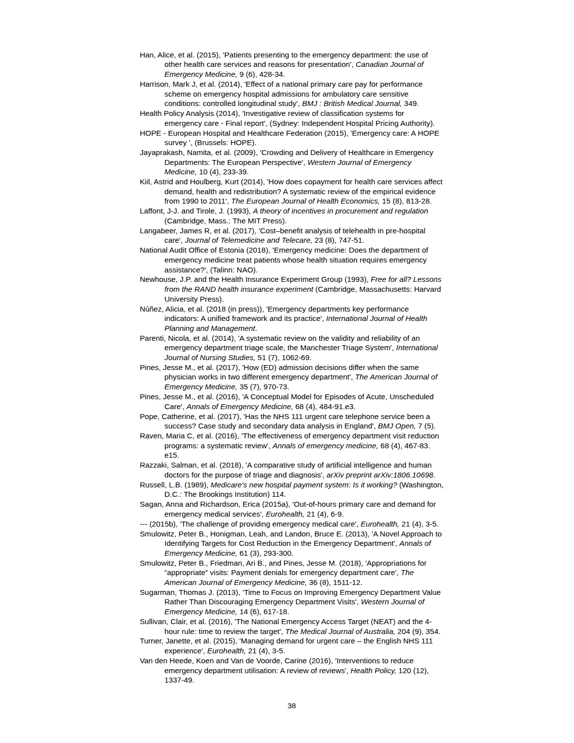Han, Alice, et al. (2015), 'Patients presenting to the emergency department: the use of other health care services and reasons for presentation', Canadian Journal of Emergency Medicine, 9 (6), 428-34.
Harrison, Mark J, et al. (2014), 'Effect of a national primary care pay for performance scheme on emergency hospital admissions for ambulatory care sensitive conditions: controlled longitudinal study', BMJ : British Medical Journal, 349.
Health Policy Analysis (2014), 'Investigative review of classification systems for emergency care - Final report', (Sydney: Independent Hospital Pricing Authority).
HOPE - European Hospital and Healthcare Federation (2015), 'Emergency care: A HOPE survey ', (Brussels: HOPE).
Jayaprakash, Namita, et al. (2009), 'Crowding and Delivery of Healthcare in Emergency Departments: The European Perspective', Western Journal of Emergency Medicine, 10 (4), 233-39.
Kiil, Astrid and Houlberg, Kurt (2014), 'How does copayment for health care services affect demand, health and redistribution? A systematic review of the empirical evidence from 1990 to 2011', The European Journal of Health Economics, 15 (8), 813-28.
Laffont, J-J. and Tirole, J. (1993), A theory of incentives in procurement and regulation (Cambridge, Mass.: The MIT Press).
Langabeer, James R, et al. (2017), 'Cost–benefit analysis of telehealth in pre-hospital care', Journal of Telemedicine and Telecare, 23 (8), 747-51.
National Audit Office of Estonia (2018), 'Emergency medicine: Does the department of emergency medicine treat patients whose health situation requires emergency assistance?', (Talinn: NAO).
Newhouse, J.P. and the Health Insurance Experiment Group (1993), Free for all? Lessons from the RAND health insurance experiment (Cambridge, Massachusetts: Harvard University Press).
Núñez, Alicia, et al. (2018 (in press)), 'Emergency departments key performance indicators: A unified framework and its practice', International Journal of Health Planning and Management.
Parenti, Nicola, et al. (2014), 'A systematic review on the validity and reliability of an emergency department triage scale, the Manchester Triage System', International Journal of Nursing Studies, 51 (7), 1062-69.
Pines, Jesse M., et al. (2017), 'How (ED) admission decisions differ when the same physician works in two different emergency department', The American Journal of Emergency Medicine, 35 (7), 970-73.
Pines, Jesse M., et al. (2016), 'A Conceptual Model for Episodes of Acute, Unscheduled Care', Annals of Emergency Medicine, 68 (4), 484-91.e3.
Pope, Catherine, et al. (2017), 'Has the NHS 111 urgent care telephone service been a success? Case study and secondary data analysis in England', BMJ Open, 7 (5).
Raven, Maria C, et al. (2016), 'The effectiveness of emergency department visit reduction programs: a systematic review', Annals of emergency medicine, 68 (4), 467-83. e15.
Razzaki, Salman, et al. (2018), 'A comparative study of artificial intelligence and human doctors for the purpose of triage and diagnosis', arXiv preprint arXiv:1806.10698.
Russell, L.B. (1989), Medicare's new hospital payment system: Is it working? (Washington, D.C.: The Brookings Institution) 114.
Sagan, Anna and Richardson, Erica (2015a), 'Out-of-hours primary care and demand for emergency medical services', Eurohealth, 21 (4), 6-9.
--- (2015b), 'The challenge of providing emergency medical care', Eurohealth, 21 (4), 3-5.
Smulowitz, Peter B., Honigman, Leah, and Landon, Bruce E. (2013), 'A Novel Approach to Identifying Targets for Cost Reduction in the Emergency Department', Annals of Emergency Medicine, 61 (3), 293-300.
Smulowitz, Peter B., Friedman, Ari B., and Pines, Jesse M. (2018), 'Appropriations for “appropriate” visits: Payment denials for emergency department care', The American Journal of Emergency Medicine, 36 (8), 1511-12.
Sugarman, Thomas J. (2013), 'Time to Focus on Improving Emergency Department Value Rather Than Discouraging Emergency Department Visits', Western Journal of Emergency Medicine, 14 (6), 617-18.
Sullivan, Clair, et al. (2016), 'The National Emergency Access Target (NEAT) and the 4-hour rule: time to review the target', The Medical Journal of Australia, 204 (9), 354.
Turner, Janette, et al. (2015), 'Managing demand for urgent care – the English NHS 111 experience', Eurohealth, 21 (4), 3-5.
Van den Heede, Koen and Van de Voorde, Carine (2016), 'Interventions to reduce emergency department utilisation: A review of reviews', Health Policy, 120 (12), 1337-49.
38